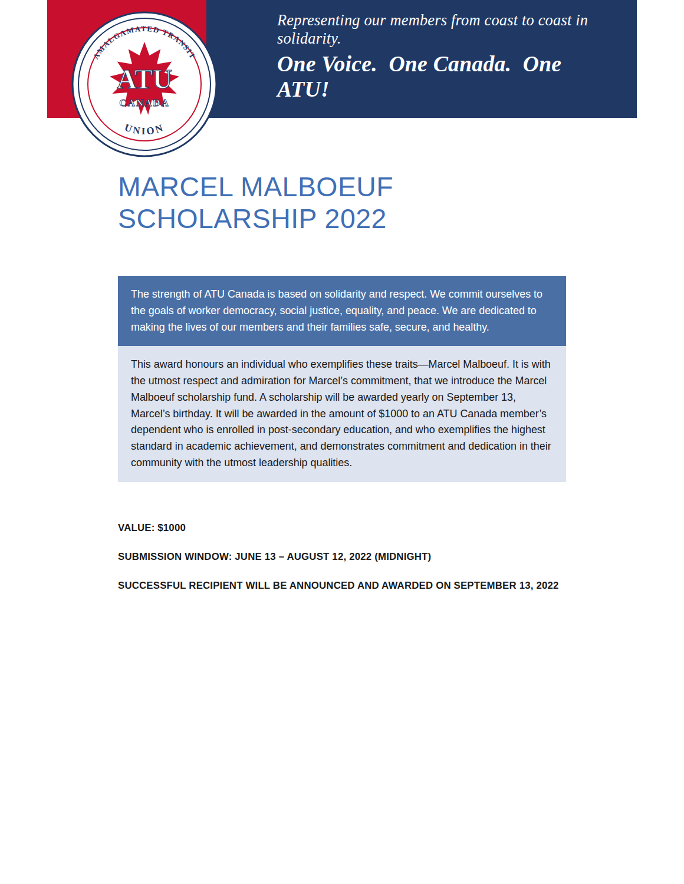Representing our members from coast to coast in solidarity.
One Voice. One Canada. One ATU!
ATU CANADA AMALGAMATED TRANSIT UNION
MARCEL MALBOEUF SCHOLARSHIP 2022
The strength of ATU Canada is based on solidarity and respect. We commit ourselves to the goals of worker democracy, social justice, equality, and peace. We are dedicated to making the lives of our members and their families safe, secure, and healthy.
This award honours an individual who exemplifies these traits—Marcel Malboeuf. It is with the utmost respect and admiration for Marcel’s commitment, that we introduce the Marcel Malboeuf scholarship fund. A scholarship will be awarded yearly on September 13, Marcel’s birthday. It will be awarded in the amount of $1000 to an ATU Canada member’s dependent who is enrolled in post-secondary education, and who exemplifies the highest standard in academic achievement, and demonstrates commitment and dedication in their community with the utmost leadership qualities.
VALUE: $1000
SUBMISSION WINDOW: JUNE 13 – AUGUST 12, 2022 (MIDNIGHT)
SUCCESSFUL RECIPIENT WILL BE ANNOUNCED AND AWARDED ON SEPTEMBER 13, 2022